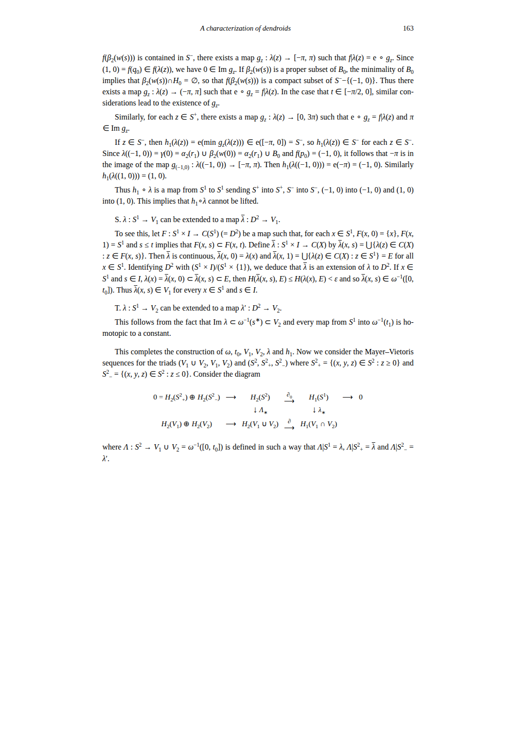A characterization of dendroids 163
f(β2(w(s))) is contained in S−, there exists a map gz : λ(z) → [−π, π) such that f|λ(z) = e ∘ gz. Since (1, 0) = f(q0) ∈ f(λ(z)), we have 0 ∈ Im gz. If β2(w(s)) is a proper subset of B0, the minimality of B0 implies that β2(w(s))∩H0 = ∅, so that f(β2(w(s))) is a compact subset of S−−{(−1, 0)}. Thus there exists a map gz : λ(z) → (−π, π] such that e ∘ gz = f|λ(z). In the case that t ∈ [−π/2, 0], similar considerations lead to the existence of gz.
Similarly, for each z ∈ S+, there exists a map gz : λ(z) → [0, 3π) such that e ∘ gz = f|λ(z) and π ∈ Im gz.
If z ∈ S−, then h1(λ(z)) = e(min gz(λ(z))) ∈ e([−π, 0]) = S−, so h1(λ(z)) ∈ S− for each z ∈ S−. Since λ((−1, 0)) = γ(0) = α2(r1) ∪ β2(w(0)) = α2(r1) ∪ B0 and f(p0) = (−1, 0), it follows that −π is in the image of the map g(−1,0) : λ((−1, 0)) → [−π, π). Then h1(λ((−1, 0))) = e(−π) = (−1, 0). Similarly h1(λ((1, 0))) = (1, 0).
Thus h1 ∘ λ is a map from S1 to S1 sending S+ into S+, S− into S−, (−1, 0) into (−1, 0) and (1, 0) into (1, 0). This implies that h1∘λ cannot be lifted.
S. λ : S1 → V1 can be extended to a map λ : D2 → V1.
To see this, let F : S1 × I → C(S1) (= D2) be a map such that, for each x ∈ S1, F(x, 0) = {x}, F(x, 1) = S1 and s ≤ t implies that F(x, s) ⊂ F(x, t). Define λ : S1 × I → C(X) by λ(x, s) = ⋃{λ(z) ∈ C(X) : z ∈ F(x, s)}. Then λ is continuous, λ(x, 0) = λ(x) and λ(x, 1) = ⋃{λ(z) ∈ C(X) : z ∈ S1} = E for all x ∈ S1. Identifying D2 with (S1 × I)/(S1 × {1}), we deduce that λ is an extension of λ to D2. If x ∈ S1 and s ∈ I, λ(x) = λ(x, 0) ⊂ λ(x, s) ⊂ E, then H(λ(x, s), E) ≤ H(λ(x), E) < ε and so λ(x, s) ∈ ω−1([0, t0]). Thus λ(x, s) ∈ V1 for every x ∈ S1 and s ∈ I.
T. λ : S1 → V2 can be extended to a map λ′ : D2 → V2.
This follows from the fact that Im λ ⊂ ω−1(s∗) ⊂ V2 and every map from S1 into ω−1(t1) is homotopic to a constant.
This completes the construction of ω, t0, V1, V2, λ and h1. Now we consider the Mayer–Vietoris sequences for the triads (V1 ∪ V2, V1, V2) and (S2, S2+, S2−) where S2+ = {(x, y, z) ∈ S2 : z ≥ 0} and S2− = {(x, y, z) ∈ S2 : z ≤ 0}. Consider the diagram
| 0 = H 2 ( S 2 + ) ⊕ H 2 ( S 2 − ) | ⟶ | H 2 ( S 2 ) | ∂ 0 ⟶ | H 1 ( S 1 ) | ⟶ | 0 |
| | | ↓ Λ ∗ | | ↓ λ ∗ | | |
| H 2 ( V 1 ) ⊕ H 2 ( V 2 ) | ⟶ | H 2 ( V 1 ∪ V 2 ) | ∂ ⟶ | H 1 ( V 1 ∩ V 2 ) | | |
where Λ : S2 → V1 ∪ V2 = ω−1([0, t0]) is defined in such a way that Λ|S1 = λ, Λ|S2+ = λ and Λ|S2− = λ′.